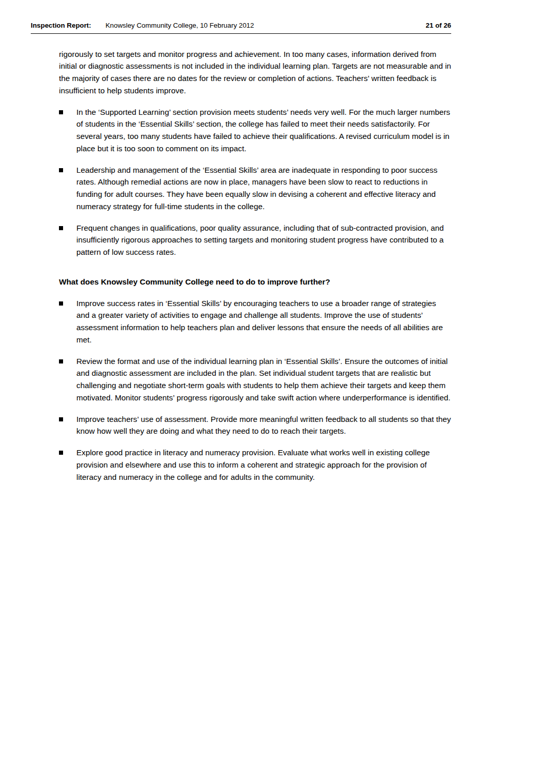Inspection Report: Knowsley Community College, 10 February 2012
21 of 26
rigorously to set targets and monitor progress and achievement. In too many cases, information derived from initial or diagnostic assessments is not included in the individual learning plan. Targets are not measurable and in the majority of cases there are no dates for the review or completion of actions. Teachers’ written feedback is insufficient to help students improve.
In the ‘Supported Learning’ section provision meets students’ needs very well. For the much larger numbers of students in the ‘Essential Skills’ section, the college has failed to meet their needs satisfactorily. For several years, too many students have failed to achieve their qualifications. A revised curriculum model is in place but it is too soon to comment on its impact.
Leadership and management of the ‘Essential Skills’ area are inadequate in responding to poor success rates. Although remedial actions are now in place, managers have been slow to react to reductions in funding for adult courses. They have been equally slow in devising a coherent and effective literacy and numeracy strategy for full-time students in the college.
Frequent changes in qualifications, poor quality assurance, including that of sub-contracted provision, and insufficiently rigorous approaches to setting targets and monitoring student progress have contributed to a pattern of low success rates.
What does Knowsley Community College need to do to improve further?
Improve success rates in ‘Essential Skills’ by encouraging teachers to use a broader range of strategies and a greater variety of activities to engage and challenge all students. Improve the use of students’ assessment information to help teachers plan and deliver lessons that ensure the needs of all abilities are met.
Review the format and use of the individual learning plan in ‘Essential Skills’. Ensure the outcomes of initial and diagnostic assessment are included in the plan. Set individual student targets that are realistic but challenging and negotiate short-term goals with students to help them achieve their targets and keep them motivated. Monitor students’ progress rigorously and take swift action where underperformance is identified.
Improve teachers’ use of assessment. Provide more meaningful written feedback to all students so that they know how well they are doing and what they need to do to reach their targets.
Explore good practice in literacy and numeracy provision. Evaluate what works well in existing college provision and elsewhere and use this to inform a coherent and strategic approach for the provision of literacy and numeracy in the college and for adults in the community.